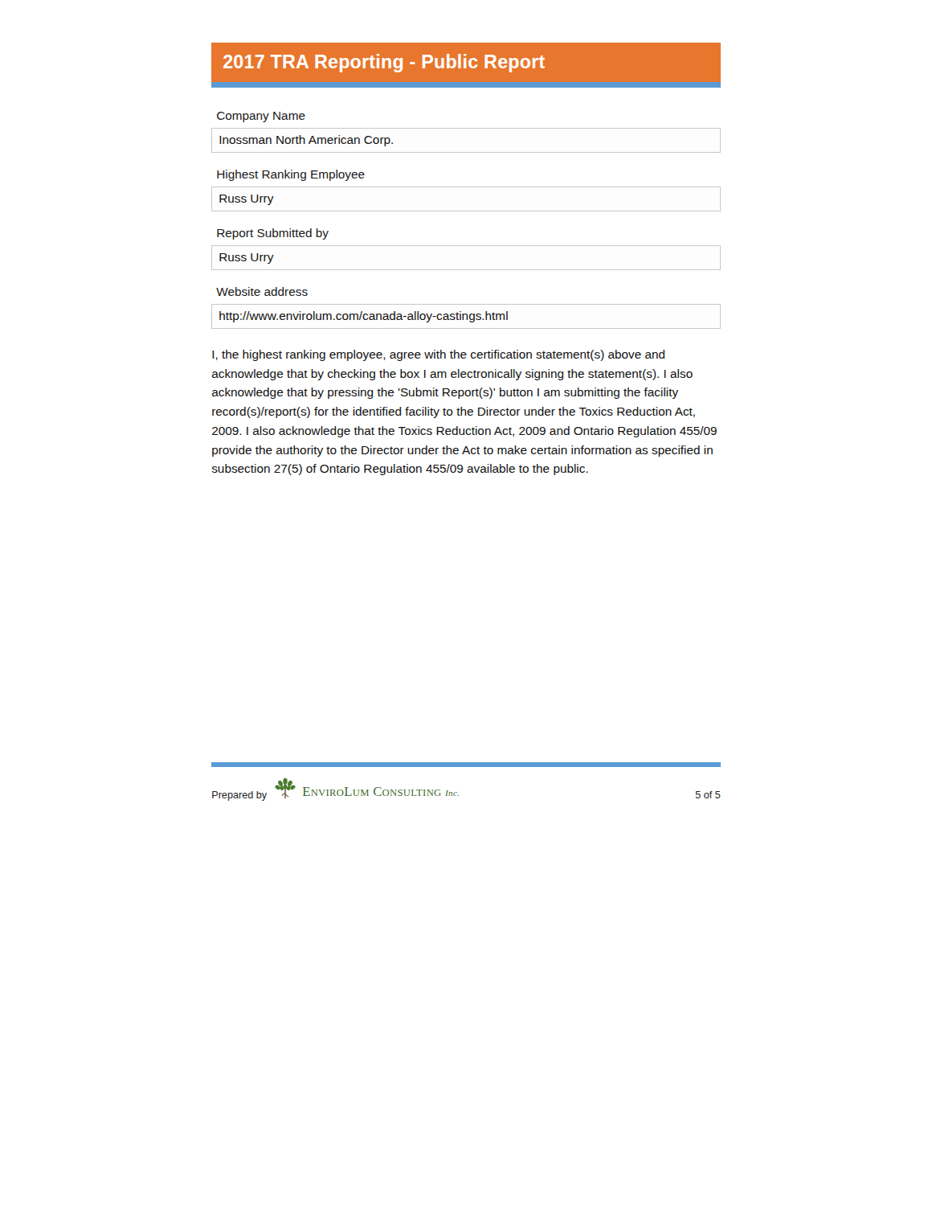2017 TRA Reporting - Public Report
Company Name
Inossman North American Corp.
Highest Ranking Employee
Russ Urry
Report Submitted by
Russ Urry
Website address
http://www.envirolum.com/canada-alloy-castings.html
I, the highest ranking employee, agree with the certification statement(s) above and acknowledge that by checking the box I am electronically signing the statement(s). I also acknowledge that by pressing the 'Submit Report(s)' button I am submitting the facility record(s)/report(s) for the identified facility to the Director under the Toxics Reduction Act, 2009. I also acknowledge that the Toxics Reduction Act, 2009 and Ontario Regulation 455/09 provide the authority to the Director under the Act to make certain information as specified in subsection 27(5) of Ontario Regulation 455/09 available to the public.
Prepared by ENVIROLUM CONSULTING Inc.
5 of 5